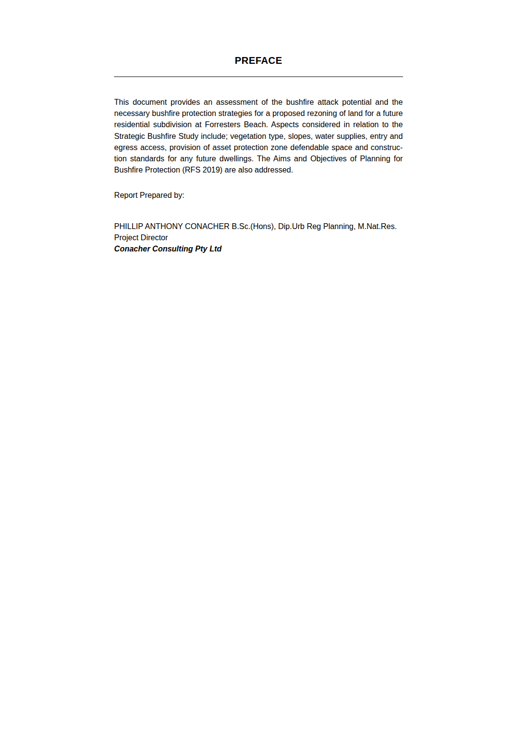PREFACE
This document provides an assessment of the bushfire attack potential and the necessary bushfire protection strategies for a proposed rezoning of land for a future residential subdivision at Forresters Beach. Aspects considered in relation to the Strategic Bushfire Study include; vegetation type, slopes, water supplies, entry and egress access, provision of asset protection zone defendable space and construction standards for any future dwellings. The Aims and Objectives of Planning for Bushfire Protection (RFS 2019) are also addressed.
Report Prepared by:
PHILLIP ANTHONY CONACHER B.Sc.(Hons), Dip.Urb Reg Planning, M.Nat.Res.
Project Director
Conacher Consulting Pty Ltd